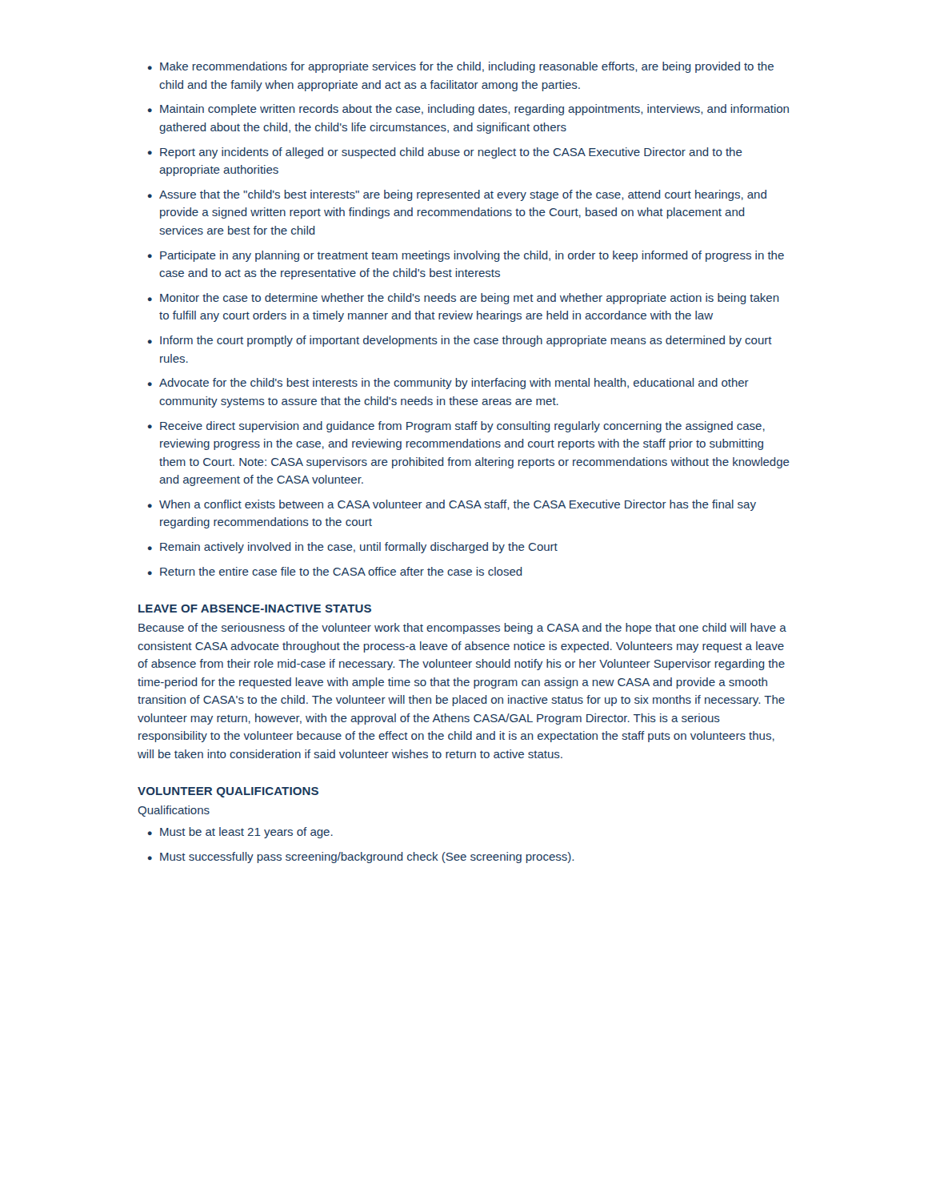Make recommendations for appropriate services for the child, including reasonable efforts, are being provided to the child and the family when appropriate and act as a facilitator among the parties.
Maintain complete written records about the case, including dates, regarding appointments, interviews, and information gathered about the child, the child's life circumstances, and significant others
Report any incidents of alleged or suspected child abuse or neglect to the CASA Executive Director and to the appropriate authorities
Assure that the "child's best interests" are being represented at every stage of the case, attend court hearings, and provide a signed written report with findings and recommendations to the Court, based on what placement and services are best for the child
Participate in any planning or treatment team meetings involving the child, in order to keep informed of progress in the case and to act as the representative of the child's best interests
Monitor the case to determine whether the child's needs are being met and whether appropriate action is being taken to fulfill any court orders in a timely manner and that review hearings are held in accordance with the law
Inform the court promptly of important developments in the case through appropriate means as determined by court rules.
Advocate for the child's best interests in the community by interfacing with mental health, educational and other community systems to assure that the child's needs in these areas are met.
Receive direct supervision and guidance from Program staff by consulting regularly concerning the assigned case, reviewing progress in the case, and reviewing recommendations and court reports with the staff prior to submitting them to Court. Note: CASA supervisors are prohibited from altering reports or recommendations without the knowledge and agreement of the CASA volunteer.
When a conflict exists between a CASA volunteer and CASA staff, the CASA Executive Director has the final say regarding recommendations to the court
Remain actively involved in the case, until formally discharged by the Court
Return the entire case file to the CASA office after the case is closed
Leave of Absence-Inactive Status
Because of the seriousness of the volunteer work that encompasses being a CASA and the hope that one child will have a consistent CASA advocate throughout the process-a leave of absence notice is expected. Volunteers may request a leave of absence from their role mid-case if necessary. The volunteer should notify his or her Volunteer Supervisor regarding the time-period for the requested leave with ample time so that the program can assign a new CASA and provide a smooth transition of CASA's to the child. The volunteer will then be placed on inactive status for up to six months if necessary. The volunteer may return, however, with the approval of the Athens CASA/GAL Program Director. This is a serious responsibility to the volunteer because of the effect on the child and it is an expectation the staff puts on volunteers thus, will be taken into consideration if said volunteer wishes to return to active status.
Volunteer Qualifications
Qualifications
Must be at least 21 years of age.
Must successfully pass screening/background check (See screening process).